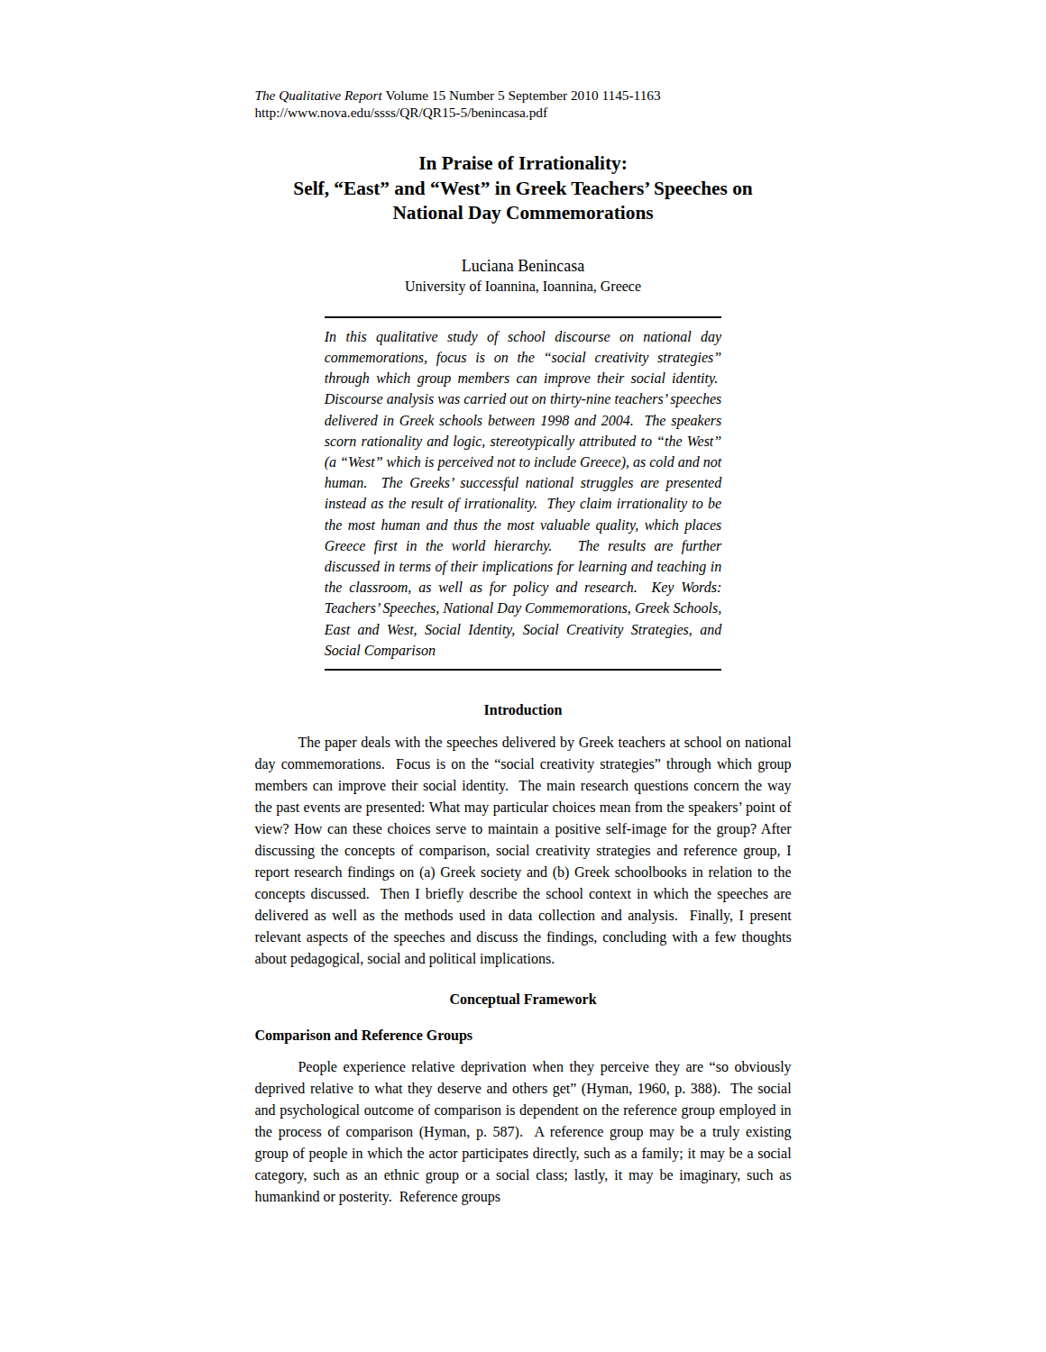The Qualitative Report Volume 15 Number 5 September 2010 1145-1163
http://www.nova.edu/ssss/QR/QR15-5/benincasa.pdf
In Praise of Irrationality:
Self, “East” and “West” in Greek Teachers’ Speeches on
National Day Commemorations
Luciana Benincasa
University of Ioannina, Ioannina, Greece
In this qualitative study of school discourse on national day commemorations, focus is on the “social creativity strategies” through which group members can improve their social identity. Discourse analysis was carried out on thirty-nine teachers’ speeches delivered in Greek schools between 1998 and 2004. The speakers scorn rationality and logic, stereotypically attributed to “the West” (a “West” which is perceived not to include Greece), as cold and not human. The Greeks’ successful national struggles are presented instead as the result of irrationality. They claim irrationality to be the most human and thus the most valuable quality, which places Greece first in the world hierarchy. The results are further discussed in terms of their implications for learning and teaching in the classroom, as well as for policy and research. Key Words: Teachers’ Speeches, National Day Commemorations, Greek Schools, East and West, Social Identity, Social Creativity Strategies, and Social Comparison
Introduction
The paper deals with the speeches delivered by Greek teachers at school on national day commemorations. Focus is on the “social creativity strategies” through which group members can improve their social identity. The main research questions concern the way the past events are presented: What may particular choices mean from the speakers’ point of view? How can these choices serve to maintain a positive self-image for the group? After discussing the concepts of comparison, social creativity strategies and reference group, I report research findings on (a) Greek society and (b) Greek schoolbooks in relation to the concepts discussed. Then I briefly describe the school context in which the speeches are delivered as well as the methods used in data collection and analysis. Finally, I present relevant aspects of the speeches and discuss the findings, concluding with a few thoughts about pedagogical, social and political implications.
Conceptual Framework
Comparison and Reference Groups
People experience relative deprivation when they perceive they are “so obviously deprived relative to what they deserve and others get” (Hyman, 1960, p. 388). The social and psychological outcome of comparison is dependent on the reference group employed in the process of comparison (Hyman, p. 587). A reference group may be a truly existing group of people in which the actor participates directly, such as a family; it may be a social category, such as an ethnic group or a social class; lastly, it may be imaginary, such as humankind or posterity. Reference groups